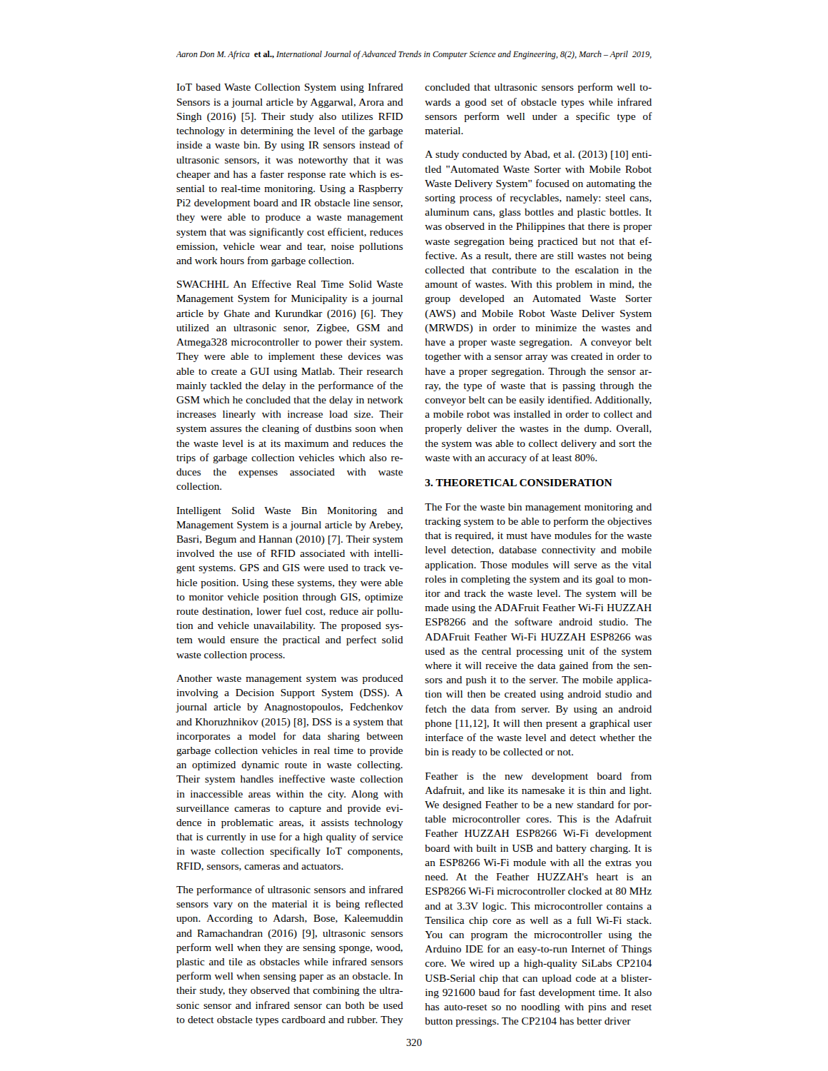Aaron Don M. Africa et al., International Journal of Advanced Trends in Computer Science and Engineering, 8(2), March – April 2019, 319 – 327
IoT based Waste Collection System using Infrared Sensors is a journal article by Aggarwal, Arora and Singh (2016) [5]. Their study also utilizes RFID technology in determining the level of the garbage inside a waste bin. By using IR sensors instead of ultrasonic sensors, it was noteworthy that it was cheaper and has a faster response rate which is essential to real-time monitoring. Using a Raspberry Pi2 development board and IR obstacle line sensor, they were able to produce a waste management system that was significantly cost efficient, reduces emission, vehicle wear and tear, noise pollutions and work hours from garbage collection.
SWACHHL An Effective Real Time Solid Waste Management System for Municipality is a journal article by Ghate and Kurundkar (2016) [6]. They utilized an ultrasonic senor, Zigbee, GSM and Atmega328 microcontroller to power their system. They were able to implement these devices was able to create a GUI using Matlab. Their research mainly tackled the delay in the performance of the GSM which he concluded that the delay in network increases linearly with increase load size. Their system assures the cleaning of dustbins soon when the waste level is at its maximum and reduces the trips of garbage collection vehicles which also reduces the expenses associated with waste collection.
Intelligent Solid Waste Bin Monitoring and Management System is a journal article by Arebey, Basri, Begum and Hannan (2010) [7]. Their system involved the use of RFID associated with intelligent systems. GPS and GIS were used to track vehicle position. Using these systems, they were able to monitor vehicle position through GIS, optimize route destination, lower fuel cost, reduce air pollution and vehicle unavailability. The proposed system would ensure the practical and perfect solid waste collection process.
Another waste management system was produced involving a Decision Support System (DSS). A journal article by Anagnostopoulos, Fedchenkov and Khoruzhnikov (2015) [8], DSS is a system that incorporates a model for data sharing between garbage collection vehicles in real time to provide an optimized dynamic route in waste collecting. Their system handles ineffective waste collection in inaccessible areas within the city. Along with surveillance cameras to capture and provide evidence in problematic areas, it assists technology that is currently in use for a high quality of service in waste collection specifically IoT components, RFID, sensors, cameras and actuators.
The performance of ultrasonic sensors and infrared sensors vary on the material it is being reflected upon. According to Adarsh, Bose, Kaleemuddin and Ramachandran (2016) [9], ultrasonic sensors perform well when they are sensing sponge, wood, plastic and tile as obstacles while infrared sensors perform well when sensing paper as an obstacle. In their study, they observed that combining the ultrasonic sensor and infrared sensor can both be used to detect obstacle types cardboard and rubber. They concluded that ultrasonic sensors perform well towards a good set of obstacle types while infrared sensors perform well under a specific type of material.
A study conducted by Abad, et al. (2013) [10] entitled "Automated Waste Sorter with Mobile Robot Waste Delivery System" focused on automating the sorting process of recyclables, namely: steel cans, aluminum cans, glass bottles and plastic bottles. It was observed in the Philippines that there is proper waste segregation being practiced but not that effective. As a result, there are still wastes not being collected that contribute to the escalation in the amount of wastes. With this problem in mind, the group developed an Automated Waste Sorter (AWS) and Mobile Robot Waste Deliver System (MRWDS) in order to minimize the wastes and have a proper waste segregation. A conveyor belt together with a sensor array was created in order to have a proper segregation. Through the sensor array, the type of waste that is passing through the conveyor belt can be easily identified. Additionally, a mobile robot was installed in order to collect and properly deliver the wastes in the dump. Overall, the system was able to collect delivery and sort the waste with an accuracy of at least 80%.
3. THEORETICAL CONSIDERATION
The For the waste bin management monitoring and tracking system to be able to perform the objectives that is required, it must have modules for the waste level detection, database connectivity and mobile application. Those modules will serve as the vital roles in completing the system and its goal to monitor and track the waste level. The system will be made using the ADAFruit Feather Wi-Fi HUZZAH ESP8266 and the software android studio. The ADAFruit Feather Wi-Fi HUZZAH ESP8266 was used as the central processing unit of the system where it will receive the data gained from the sensors and push it to the server. The mobile application will then be created using android studio and fetch the data from server. By using an android phone [11,12], It will then present a graphical user interface of the waste level and detect whether the bin is ready to be collected or not.
Feather is the new development board from Adafruit, and like its namesake it is thin and light. We designed Feather to be a new standard for portable microcontroller cores. This is the Adafruit Feather HUZZAH ESP8266 Wi-Fi development board with built in USB and battery charging. It is an ESP8266 Wi-Fi module with all the extras you need. At the Feather HUZZAH's heart is an ESP8266 Wi-Fi microcontroller clocked at 80 MHz and at 3.3V logic. This microcontroller contains a Tensilica chip core as well as a full Wi-Fi stack. You can program the microcontroller using the Arduino IDE for an easy-to-run Internet of Things core. We wired up a high-quality SiLabs CP2104 USB-Serial chip that can upload code at a blistering 921600 baud for fast development time. It also has auto-reset so no noodling with pins and reset button pressings. The CP2104 has better driver
320